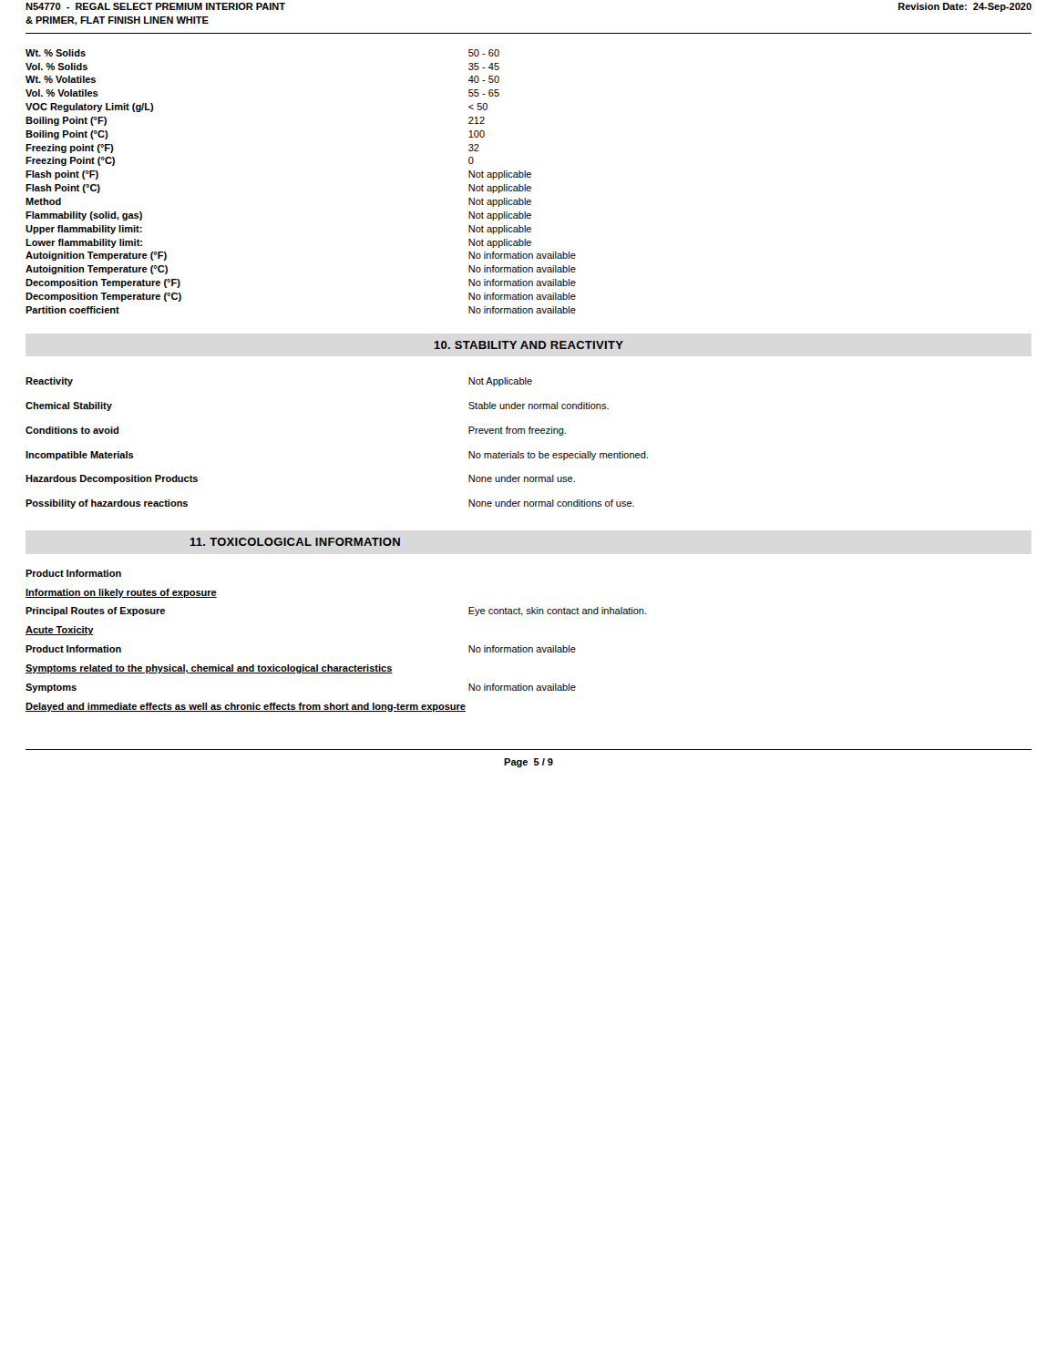N54770 - REGAL SELECT PREMIUM INTERIOR PAINT
& PRIMER, FLAT FINISH LINEN WHITE
Revision Date: 24-Sep-2020
| Wt. % Solids | 50 - 60 |
| Vol. % Solids | 35 - 45 |
| Wt. % Volatiles | 40 - 50 |
| Vol. % Volatiles | 55 - 65 |
| VOC Regulatory Limit (g/L) | < 50 |
| Boiling Point (°F) | 212 |
| Boiling Point (°C) | 100 |
| Freezing point (°F) | 32 |
| Freezing Point (°C) | 0 |
| Flash point (°F) | Not applicable |
| Flash Point (°C) | Not applicable |
| Method | Not applicable |
| Flammability (solid, gas) | Not applicable |
| Upper flammability limit: | Not applicable |
| Lower flammability limit: | Not applicable |
| Autoignition Temperature (°F) | No information available |
| Autoignition Temperature (°C) | No information available |
| Decomposition Temperature (°F) | No information available |
| Decomposition Temperature (°C) | No information available |
| Partition coefficient | No information available |
10. STABILITY AND REACTIVITY
| Reactivity | Not Applicable |
| Chemical Stability | Stable under normal conditions. |
| Conditions to avoid | Prevent from freezing. |
| Incompatible Materials | No materials to be especially mentioned. |
| Hazardous Decomposition Products | None under normal use. |
| Possibility of hazardous reactions | None under normal conditions of use. |
11. TOXICOLOGICAL INFORMATION
Product Information
Information on likely routes of exposure
| Principal Routes of Exposure | Eye contact, skin contact and inhalation. |
Acute Toxicity
| Product Information | No information available |
Symptoms related to the physical, chemical and toxicological characteristics
| Symptoms | No information available |
Delayed and immediate effects as well as chronic effects from short and long-term exposure
Page 5 / 9